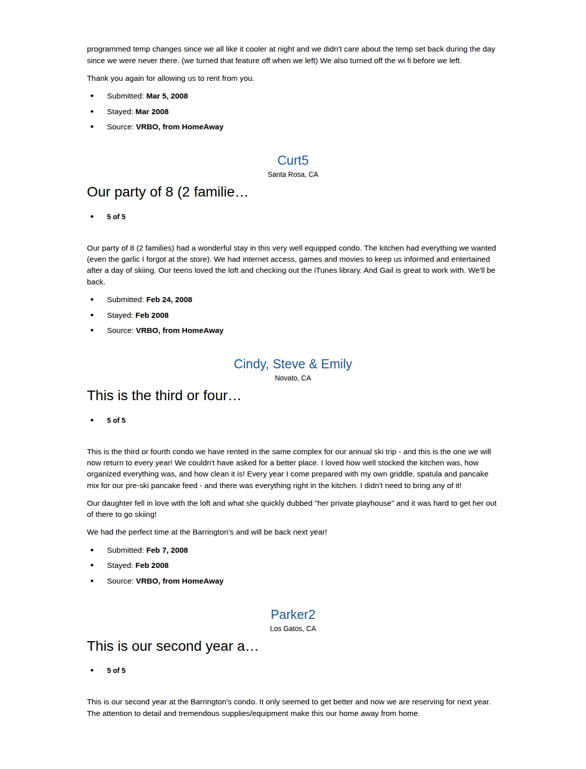programmed temp changes since we all like it cooler at night and we didn't care about the temp set back during the day since we were never there. (we turned that feature off when we left) We also turned off the wi fi before we left.
Thank you again for allowing us to rent from you.
Submitted: Mar 5, 2008
Stayed: Mar 2008
Source: VRBO, from HomeAway
Curt5
Santa Rosa, CA
Our party of 8 (2 familie…
5 of 5
Our party of 8 (2 families) had a wonderful stay in this very well equipped condo. The kitchen had everything we wanted (even the garlic I forgot at the store). We had internet access, games and movies to keep us informed and entertained after a day of skiing. Our teens loved the loft and checking out the iTunes library. And Gail is great to work with. We'll be back.
Submitted: Feb 24, 2008
Stayed: Feb 2008
Source: VRBO, from HomeAway
Cindy, Steve & Emily
Novato, CA
This is the third or four…
5 of 5
This is the third or fourth condo we have rented in the same complex for our annual ski trip - and this is the one we will now return to every year! We couldn't have asked for a better place. I loved how well stocked the kitchen was, how organized everything was, and how clean it is! Every year I come prepared with my own griddle, spatula and pancake mix for our pre-ski pancake feed - and there was everything right in the kitchen. I didn't need to bring any of it!
Our daughter fell in love with the loft and what she quickly dubbed "her private playhouse" and it was hard to get her out of there to go skiing!
We had the perfect time at the Barrington's and will be back next year!
Submitted: Feb 7, 2008
Stayed: Feb 2008
Source: VRBO, from HomeAway
Parker2
Los Gatos, CA
This is our second year a…
5 of 5
This is our second year at the Barrington's condo. It only seemed to get better and now we are reserving for next year. The attention to detail and tremendous supplies/equipment make this our home away from home.